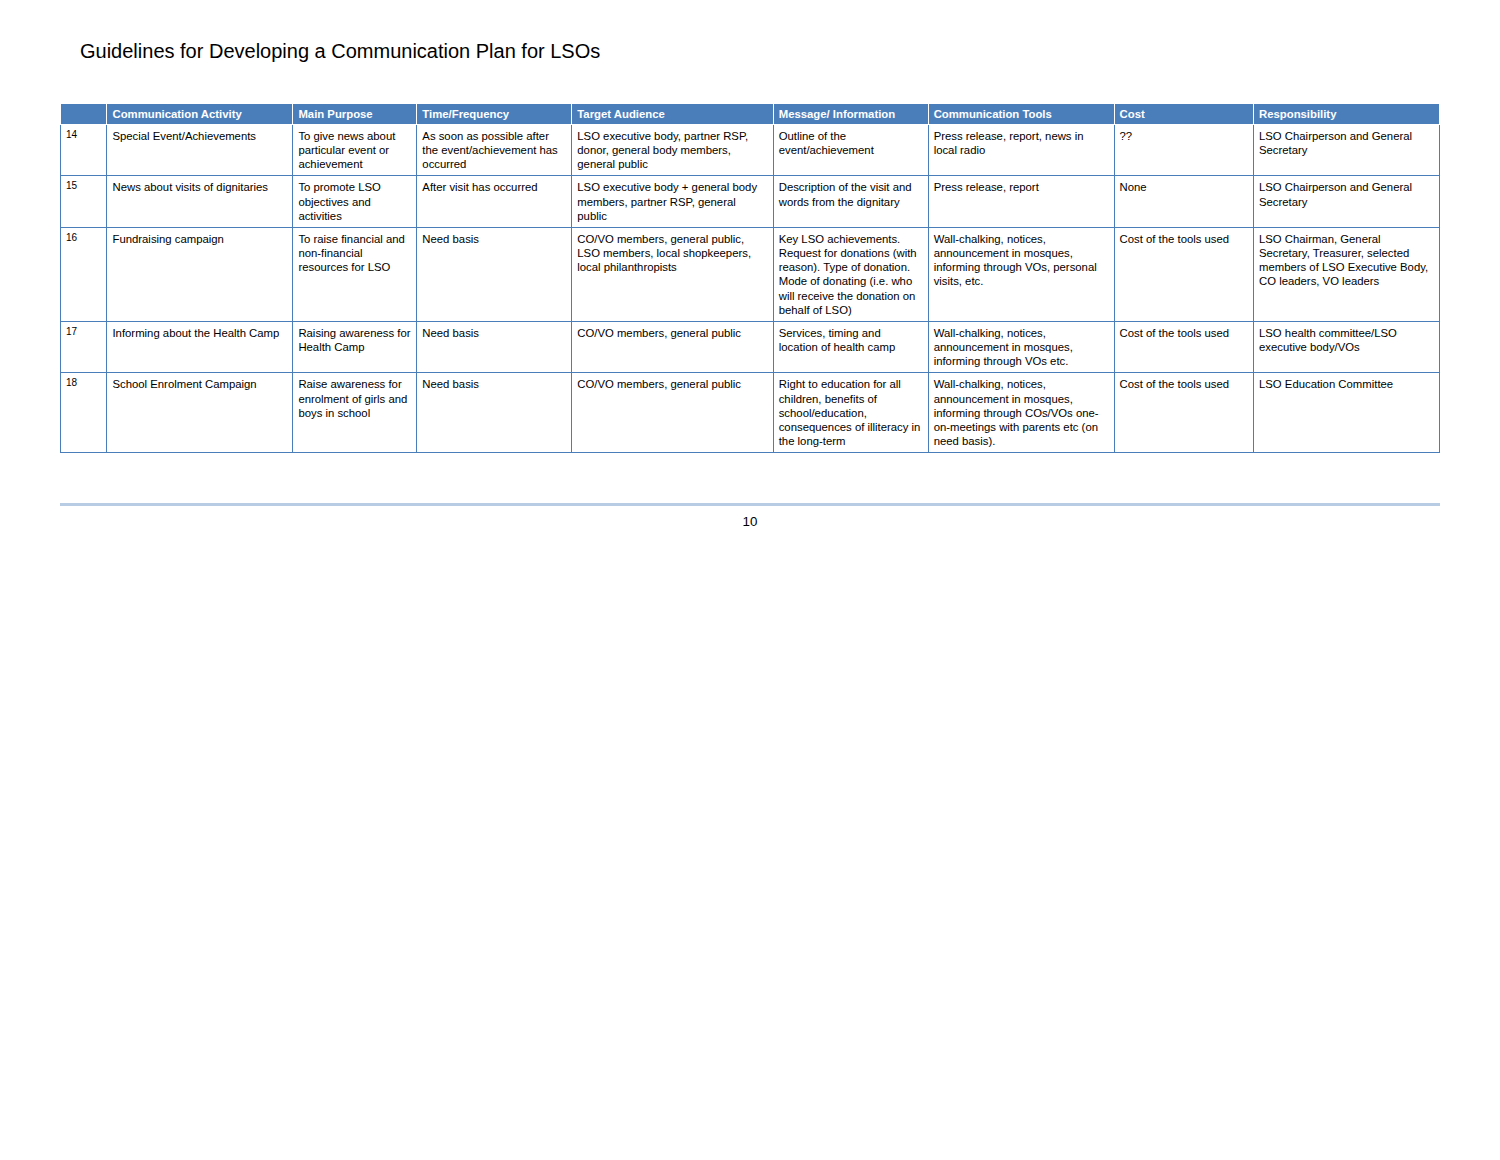Guidelines for Developing a Communication Plan for LSOs
| | Communication Activity | Main Purpose | Time/Frequency | Target Audience | Message/ Information | Communication Tools | Cost | Responsibility |
| --- | --- | --- | --- | --- | --- | --- | --- | --- |
| 14 | Special Event/Achievements | To give news about particular event or achievement | As soon as possible after the event/achievement has occurred | LSO executive body, partner RSP, donor, general body members, general public | Outline of the event/achievement | Press release, report, news in local radio | ?? | LSO Chairperson and General Secretary |
| 15 | News about visits of dignitaries | To promote LSO objectives and activities | After visit has occurred | LSO executive body + general body members, partner RSP, general public | Description of the visit and words from the dignitary | Press release, report | None | LSO Chairperson and General Secretary |
| 16 | Fundraising campaign | To raise financial and non-financial resources for LSO | Need basis | CO/VO members, general public, LSO members, local shopkeepers, local philanthropists | Key LSO achievements. Request for donations (with reason). Type of donation. Mode of donating (i.e. who will receive the donation on behalf of LSO) | Wall-chalking, notices, announcement in mosques, informing through VOs, personal visits, etc. | Cost of the tools used | LSO Chairman, General Secretary, Treasurer, selected members of LSO Executive Body, CO leaders, VO leaders |
| 17 | Informing about the Health Camp | Raising awareness for Health Camp | Need basis | CO/VO members, general public | Services, timing and location of health camp | Wall-chalking, notices, announcement in mosques, informing through VOs etc. | Cost of the tools used | LSO health committee/LSO executive body/VOs |
| 18 | School Enrolment Campaign | Raise awareness for enrolment of girls and boys in school | Need basis | CO/VO members, general public | Right to education for all children, benefits of school/education, consequences of illiteracy in the long-term | Wall-chalking, notices, announcement in mosques, informing through COs/VOs one-on-meetings with parents etc (on need basis). | Cost of the tools used | LSO Education Committee |
10